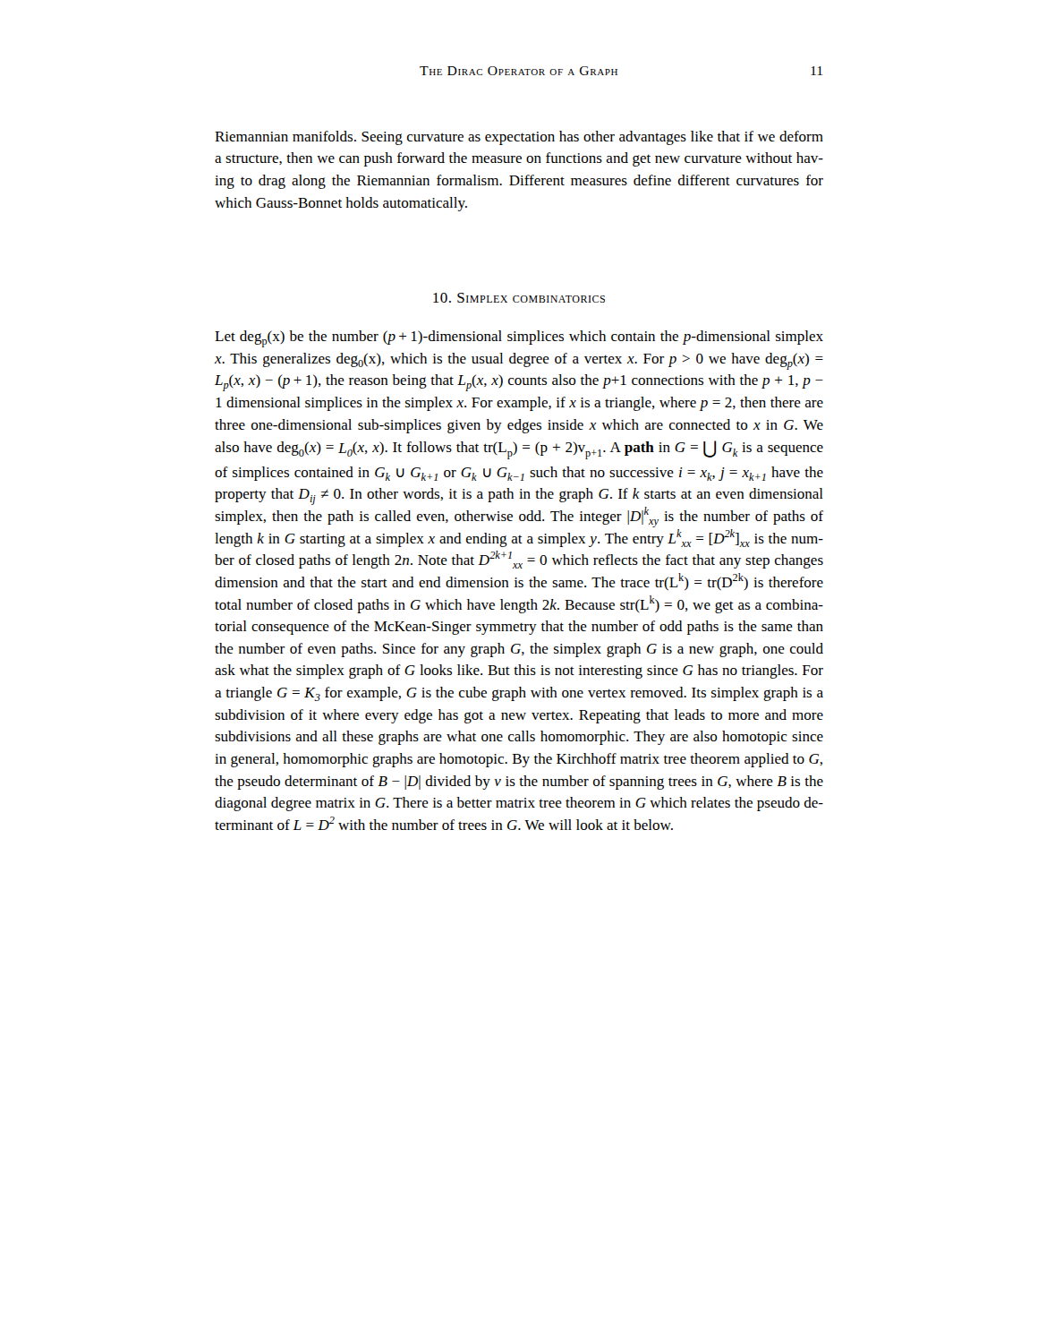The Dirac Operator of a Graph 11
Riemannian manifolds. Seeing curvature as expectation has other advantages like that if we deform a structure, then we can push forward the measure on functions and get new curvature without having to drag along the Riemannian formalism. Different measures define different curvatures for which Gauss-Bonnet holds automatically.
10. Simplex combinatorics
Let degp(x) be the number (p + 1)-dimensional simplices which contain the p-dimensional simplex x. This generalizes deg0(x), which is the usual degree of a vertex x. For p > 0 we have degp(x) = Lp(x, x) − (p + 1), the reason being that Lp(x, x) counts also the p+1 connections with the p + 1, p − 1 dimensional simplices in the simplex x. For example, if x is a triangle, where p = 2, then there are three one-dimensional sub-simplices given by edges inside x which are connected to x in G. We also have deg0(x) = L0(x, x). It follows that tr(Lp) = (p + 2)vp+1. A path in G = ⋃ Gk is a sequence of simplices contained in Gk ∪ Gk+1 or Gk ∪ Gk−1 such that no successive i = xk, j = xk+1 have the property that Dij ≠ 0. In other words, it is a path in the graph G. If k starts at an even dimensional simplex, then the path is called even, otherwise odd. The integer |D|kxy is the number of paths of length k in G starting at a simplex x and ending at a simplex y. The entry Lkxx = [D2k]xx is the number of closed paths of length 2n. Note that D2k+1xx = 0 which reflects the fact that any step changes dimension and that the start and end dimension is the same. The trace tr(Lk) = tr(D2k) is therefore total number of closed paths in G which have length 2k. Because str(Lk) = 0, we get as a combinatorial consequence of the McKean-Singer symmetry that the number of odd paths is the same than the number of even paths. Since for any graph G, the simplex graph G is a new graph, one could ask what the simplex graph of G looks like. But this is not interesting since G has no triangles. For a triangle G = K3 for example, G is the cube graph with one vertex removed. Its simplex graph is a subdivision of it where every edge has got a new vertex. Repeating that leads to more and more subdivisions and all these graphs are what one calls homomorphic. They are also homotopic since in general, homomorphic graphs are homotopic. By the Kirchhoff matrix tree theorem applied to G, the pseudo determinant of B − |D| divided by v is the number of spanning trees in G, where B is the diagonal degree matrix in G. There is a better matrix tree theorem in G which relates the pseudo determinant of L = D2 with the number of trees in G. We will look at it below.